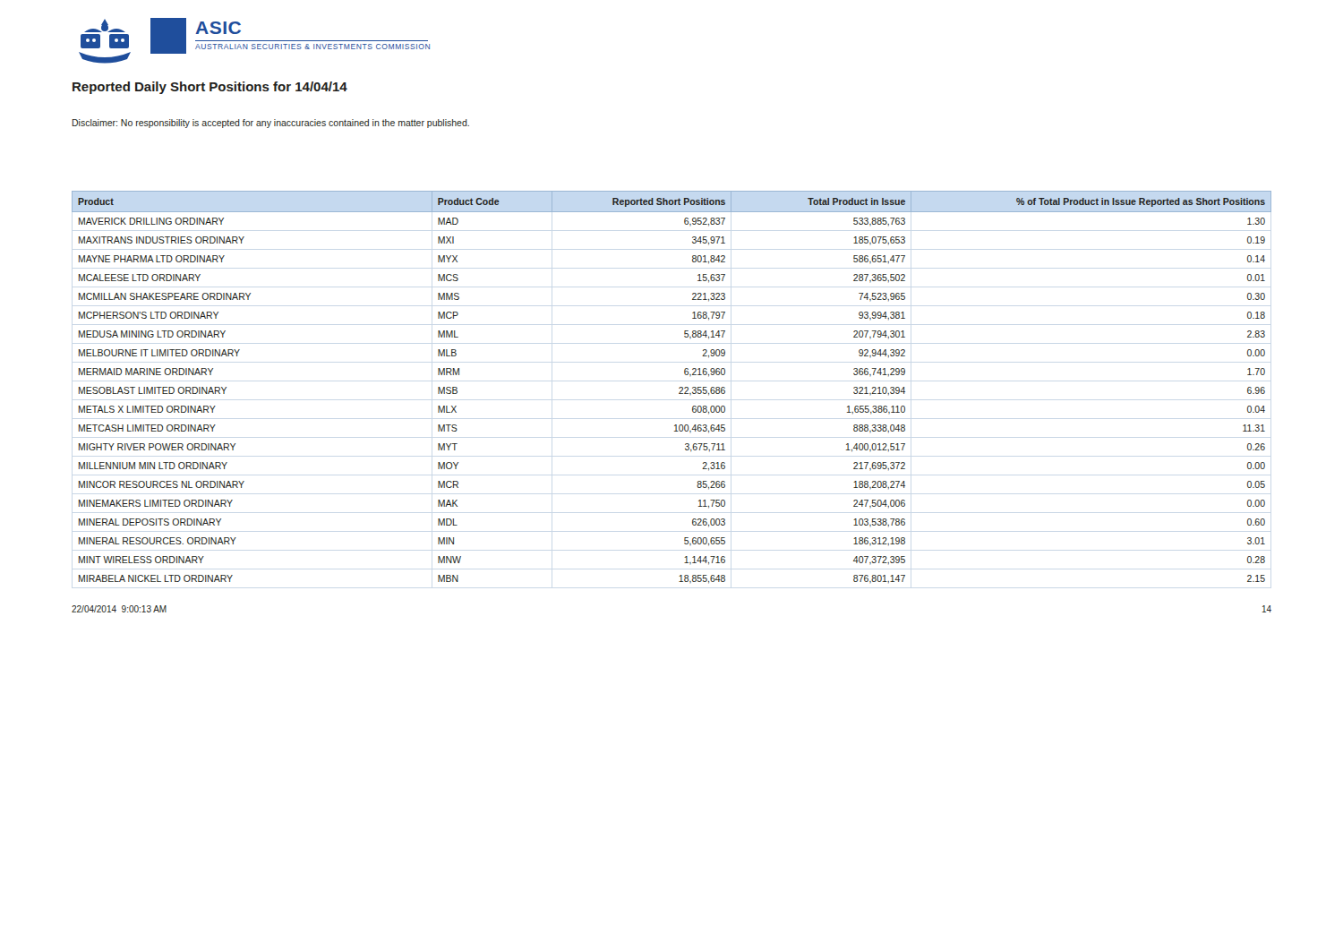ASIC
Australian Securities & Investments Commission
Reported Daily Short Positions for 14/04/14
Disclaimer: No responsibility is accepted for any inaccuracies contained in the matter published.
| Product | Product Code | Reported Short Positions | Total Product in Issue | % of Total Product in Issue Reported as Short Positions |
| --- | --- | --- | --- | --- |
| MAVERICK DRILLING ORDINARY | MAD | 6,952,837 | 533,885,763 | 1.30 |
| MAXITRANS INDUSTRIES ORDINARY | MXI | 345,971 | 185,075,653 | 0.19 |
| MAYNE PHARMA LTD ORDINARY | MYX | 801,842 | 586,651,477 | 0.14 |
| MCALEESE LTD ORDINARY | MCS | 15,637 | 287,365,502 | 0.01 |
| MCMILLAN SHAKESPEARE ORDINARY | MMS | 221,323 | 74,523,965 | 0.30 |
| MCPHERSON'S LTD ORDINARY | MCP | 168,797 | 93,994,381 | 0.18 |
| MEDUSA MINING LTD ORDINARY | MML | 5,884,147 | 207,794,301 | 2.83 |
| MELBOURNE IT LIMITED ORDINARY | MLB | 2,909 | 92,944,392 | 0.00 |
| MERMAID MARINE ORDINARY | MRM | 6,216,960 | 366,741,299 | 1.70 |
| MESOBLAST LIMITED ORDINARY | MSB | 22,355,686 | 321,210,394 | 6.96 |
| METALS X LIMITED ORDINARY | MLX | 608,000 | 1,655,386,110 | 0.04 |
| METCASH LIMITED ORDINARY | MTS | 100,463,645 | 888,338,048 | 11.31 |
| MIGHTY RIVER POWER ORDINARY | MYT | 3,675,711 | 1,400,012,517 | 0.26 |
| MILLENNIUM MIN LTD ORDINARY | MOY | 2,316 | 217,695,372 | 0.00 |
| MINCOR RESOURCES NL ORDINARY | MCR | 85,266 | 188,208,274 | 0.05 |
| MINEMAKERS LIMITED ORDINARY | MAK | 11,750 | 247,504,006 | 0.00 |
| MINERAL DEPOSITS ORDINARY | MDL | 626,003 | 103,538,786 | 0.60 |
| MINERAL RESOURCES. ORDINARY | MIN | 5,600,655 | 186,312,198 | 3.01 |
| MINT WIRELESS ORDINARY | MNW | 1,144,716 | 407,372,395 | 0.28 |
| MIRABELA NICKEL LTD ORDINARY | MBN | 18,855,648 | 876,801,147 | 2.15 |
22/04/2014 9:00:13 AM
14